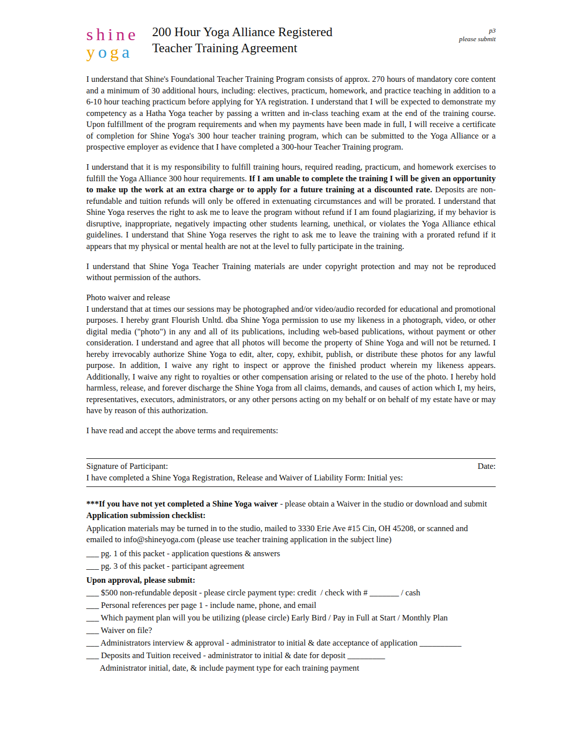shine yoga
200 Hour Yoga Alliance Registered
Teacher Training Agreement
p3
please submit
I understand that Shine's Foundational Teacher Training Program consists of approx. 270 hours of mandatory core content and a minimum of 30 additional hours, including: electives, practicum, homework, and practice teaching in addition to a 6-10 hour teaching practicum before applying for YA registration. I understand that I will be expected to demonstrate my competency as a Hatha Yoga teacher by passing a written and in-class teaching exam at the end of the training course. Upon fulfillment of the program requirements and when my payments have been made in full, I will receive a certificate of completion for Shine Yoga's 300 hour teacher training program, which can be submitted to the Yoga Alliance or a prospective employer as evidence that I have completed a 300-hour Teacher Training program.
I understand that it is my responsibility to fulfill training hours, required reading, practicum, and homework exercises to fulfill the Yoga Alliance 300 hour requirements. If I am unable to complete the training I will be given an opportunity to make up the work at an extra charge or to apply for a future training at a discounted rate. Deposits are non-refundable and tuition refunds will only be offered in extenuating circumstances and will be prorated. I understand that Shine Yoga reserves the right to ask me to leave the program without refund if I am found plagiarizing, if my behavior is disruptive, inappropriate, negatively impacting other students learning, unethical, or violates the Yoga Alliance ethical guidelines. I understand that Shine Yoga reserves the right to ask me to leave the training with a prorated refund if it appears that my physical or mental health are not at the level to fully participate in the training.
I understand that Shine Yoga Teacher Training materials are under copyright protection and may not be reproduced without permission of the authors.
Photo waiver and release
I understand that at times our sessions may be photographed and/or video/audio recorded for educational and promotional purposes. I hereby grant Flourish Unltd. dba Shine Yoga permission to use my likeness in a photograph, video, or other digital media ("photo") in any and all of its publications, including web-based publications, without payment or other consideration. I understand and agree that all photos will become the property of Shine Yoga and will not be returned. I hereby irrevocably authorize Shine Yoga to edit, alter, copy, exhibit, publish, or distribute these photos for any lawful purpose. In addition, I waive any right to inspect or approve the finished product wherein my likeness appears. Additionally, I waive any right to royalties or other compensation arising or related to the use of the photo. I hereby hold harmless, release, and forever discharge the Shine Yoga from all claims, demands, and causes of action which I, my heirs, representatives, executors, administrators, or any other persons acting on my behalf or on behalf of my estate have or may have by reason of this authorization.
I have read and accept the above terms and requirements:
Signature of Participant: Date:
I have completed a Shine Yoga Registration, Release and Waiver of Liability Form: Initial yes:
***If you have not yet completed a Shine Yoga waiver - please obtain a Waiver in the studio or download and submit
Application submission checklist:
Application materials may be turned in to the studio, mailed to 3330 Erie Ave #15 Cin, OH 45208, or scanned and emailed to info@shineyoga.com (please use teacher training application in the subject line)
pg. 1 of this packet - application questions & answers
pg. 3 of this packet - participant agreement
Upon approval, please submit:
$500 non-refundable deposit - please circle payment type: credit / check with # _______ / cash
Personal references per page 1 - include name, phone, and email
Which payment plan will you be utilizing (please circle) Early Bird / Pay in Full at Start / Monthly Plan
Waiver on file?
Administrators interview & approval - administrator to initial & date acceptance of application __________
Deposits and Tuition received - administrator to initial & date for deposit _________
Administrator initial, date, & include payment type for each training payment